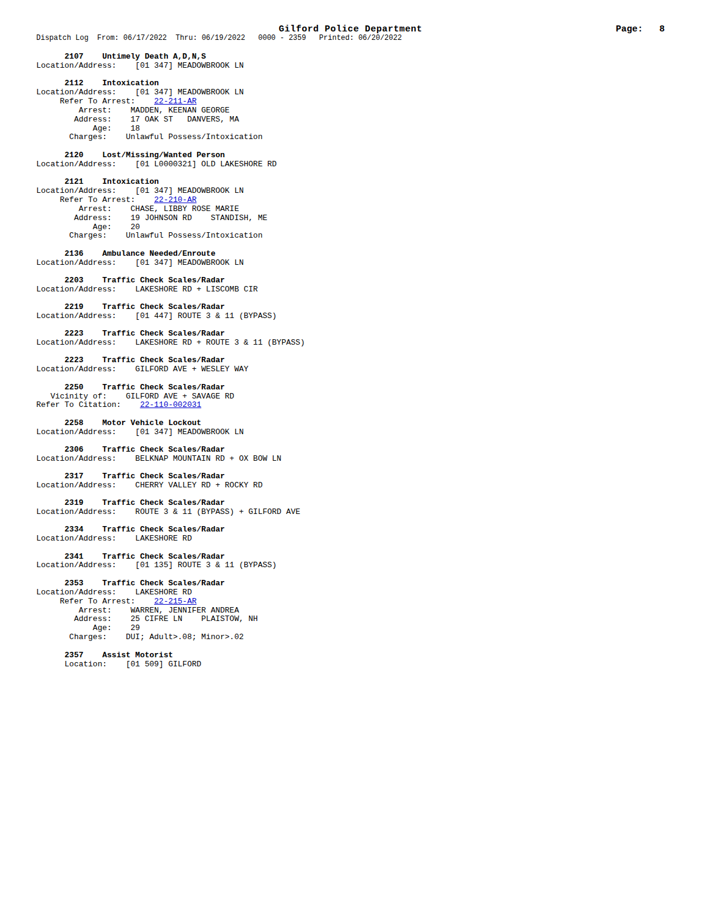Page: 8
Gilford Police Department
Dispatch Log From: 06/17/2022 Thru: 06/19/2022 0000 - 2359 Printed: 06/20/2022
2107 Untimely Death A,D,N,S
Location/Address: [01 347] MEADOWBROOK LN
2112 Intoxication
Location/Address: [01 347] MEADOWBROOK LN
Refer To Arrest: 22-211-AR
Arrest: MADDEN, KEENAN GEORGE
Address: 17 OAK ST DANVERS, MA
Age: 18
Charges: Unlawful Possess/Intoxication
2120 Lost/Missing/Wanted Person
Location/Address: [01 L0000321] OLD LAKESHORE RD
2121 Intoxication
Location/Address: [01 347] MEADOWBROOK LN
Refer To Arrest: 22-210-AR
Arrest: CHASE, LIBBY ROSE MARIE
Address: 19 JOHNSON RD STANDISH, ME
Age: 20
Charges: Unlawful Possess/Intoxication
2136 Ambulance Needed/Enroute
Location/Address: [01 347] MEADOWBROOK LN
2203 Traffic Check Scales/Radar
Location/Address: LAKESHORE RD + LISCOMB CIR
2219 Traffic Check Scales/Radar
Location/Address: [01 447] ROUTE 3 & 11 (BYPASS)
2223 Traffic Check Scales/Radar
Location/Address: LAKESHORE RD + ROUTE 3 & 11 (BYPASS)
2223 Traffic Check Scales/Radar
Location/Address: GILFORD AVE + WESLEY WAY
2250 Traffic Check Scales/Radar
Vicinity of: GILFORD AVE + SAVAGE RD
Refer To Citation: 22-110-002031
2258 Motor Vehicle Lockout
Location/Address: [01 347] MEADOWBROOK LN
2306 Traffic Check Scales/Radar
Location/Address: BELKNAP MOUNTAIN RD + OX BOW LN
2317 Traffic Check Scales/Radar
Location/Address: CHERRY VALLEY RD + ROCKY RD
2319 Traffic Check Scales/Radar
Location/Address: ROUTE 3 & 11 (BYPASS) + GILFORD AVE
2334 Traffic Check Scales/Radar
Location/Address: LAKESHORE RD
2341 Traffic Check Scales/Radar
Location/Address: [01 135] ROUTE 3 & 11 (BYPASS)
2353 Traffic Check Scales/Radar
Location/Address: LAKESHORE RD
Refer To Arrest: 22-215-AR
Arrest: WARREN, JENNIFER ANDREA
Address: 25 CIFRE LN PLAISTOW, NH
Age: 29
Charges: DUI; Adult>.08; Minor>.02
2357 Assist Motorist
Location: [01 509] GILFORD